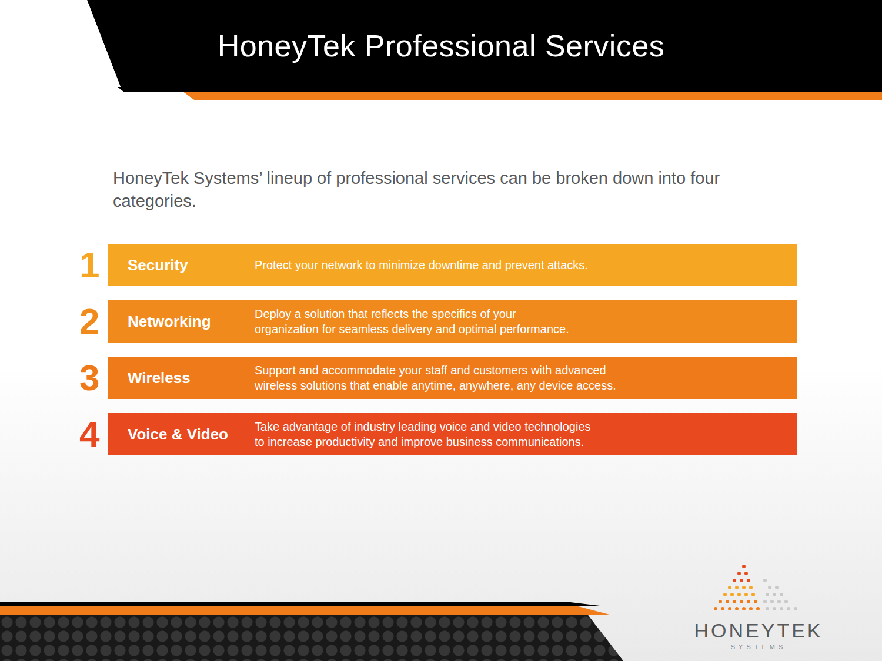HoneyTek Professional Services
HoneyTek Systems’ lineup of professional services can be broken down into four categories.
1
Security
Protect your network to minimize downtime and prevent attacks.
2
Networking
Deploy a solution that reflects the specifics of your
organization for seamless delivery and optimal performance.
3
Wireless
Support and accommodate your staff and customers with advanced
wireless solutions that enable anytime, anywhere, any device access.
4
Voice & Video
Take advantage of industry leading voice and video technologies
to increase productivity and improve business communications.
HONEYTEK
SYSTEMS